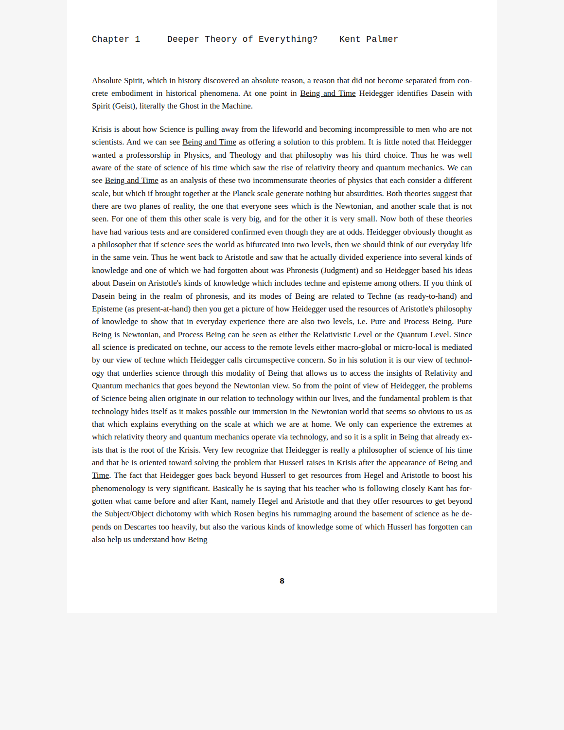Chapter 1 Deeper Theory of Everything? Kent Palmer
Absolute Spirit, which in history discovered an absolute reason, a reason that did not become separated from concrete embodiment in historical phenomena. At one point in Being and Time Heidegger identifies Dasein with Spirit (Geist), literally the Ghost in the Machine.
Krisis is about how Science is pulling away from the lifeworld and becoming incompressible to men who are not scientists. And we can see Being and Time as offering a solution to this problem. It is little noted that Heidegger wanted a professorship in Physics, and Theology and that philosophy was his third choice. Thus he was well aware of the state of science of his time which saw the rise of relativity theory and quantum mechanics. We can see Being and Time as an analysis of these two incommensurate theories of physics that each consider a different scale, but which if brought together at the Planck scale generate nothing but absurdities. Both theories suggest that there are two planes of reality, the one that everyone sees which is the Newtonian, and another scale that is not seen. For one of them this other scale is very big, and for the other it is very small. Now both of these theories have had various tests and are considered confirmed even though they are at odds. Heidegger obviously thought as a philosopher that if science sees the world as bifurcated into two levels, then we should think of our everyday life in the same vein. Thus he went back to Aristotle and saw that he actually divided experience into several kinds of knowledge and one of which we had forgotten about was Phronesis (Judgment) and so Heidegger based his ideas about Dasein on Aristotle's kinds of knowledge which includes techne and episteme among others. If you think of Dasein being in the realm of phronesis, and its modes of Being are related to Techne (as ready-to-hand) and Episteme (as present-at-hand) then you get a picture of how Heidegger used the resources of Aristotle's philosophy of knowledge to show that in everyday experience there are also two levels, i.e. Pure and Process Being. Pure Being is Newtonian, and Process Being can be seen as either the Relativistic Level or the Quantum Level. Since all science is predicated on techne, our access to the remote levels either macro-global or micro-local is mediated by our view of techne which Heidegger calls circumspective concern. So in his solution it is our view of technology that underlies science through this modality of Being that allows us to access the insights of Relativity and Quantum mechanics that goes beyond the Newtonian view. So from the point of view of Heidegger, the problems of Science being alien originate in our relation to technology within our lives, and the fundamental problem is that technology hides itself as it makes possible our immersion in the Newtonian world that seems so obvious to us as that which explains everything on the scale at which we are at home. We only can experience the extremes at which relativity theory and quantum mechanics operate via technology, and so it is a split in Being that already exists that is the root of the Krisis. Very few recognize that Heidegger is really a philosopher of science of his time and that he is oriented toward solving the problem that Husserl raises in Krisis after the appearance of Being and Time. The fact that Heidegger goes back beyond Husserl to get resources from Hegel and Aristotle to boost his phenomenology is very significant. Basically he is saying that his teacher who is following closely Kant has forgotten what came before and after Kant, namely Hegel and Aristotle and that they offer resources to get beyond the Subject/Object dichotomy with which Rosen begins his rummaging around the basement of science as he depends on Descartes too heavily, but also the various kinds of knowledge some of which Husserl has forgotten can also help us understand how Being
8